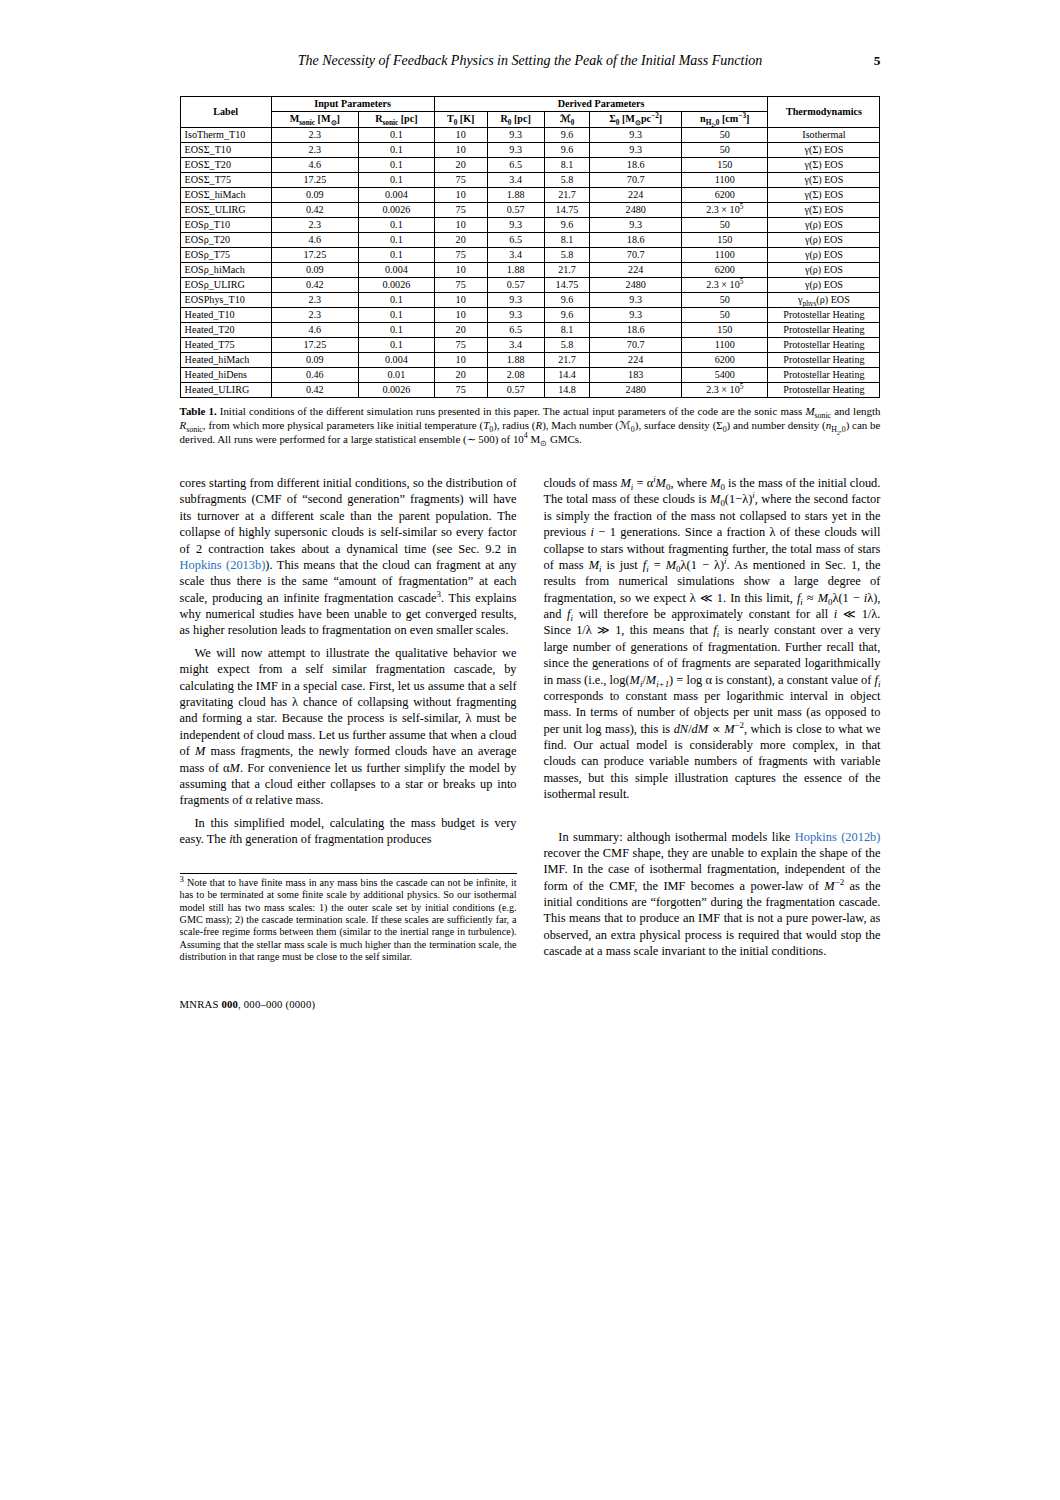The Necessity of Feedback Physics in Setting the Peak of the Initial Mass Function 5
| Label | Input Parameters | Derived Parameters | Thermodynamics |
| --- | --- | --- | --- |
| M sonic [M ⊙ ] | R sonic [pc] | T 0 [K] | R 0 [pc] | ℳ 0 | Σ 0 [M ⊙ pc −2 ] | n H 2 ,0 [cm −3 ] |
| IsoTherm_T10 | 2.3 | 0.1 | 10 | 9.3 | 9.6 | 9.3 | 50 | Isothermal |
| EOSΣ_T10 | 2.3 | 0.1 | 10 | 9.3 | 9.6 | 9.3 | 50 | γ(Σ) EOS |
| EOSΣ_T20 | 4.6 | 0.1 | 20 | 6.5 | 8.1 | 18.6 | 150 | γ(Σ) EOS |
| EOSΣ_T75 | 17.25 | 0.1 | 75 | 3.4 | 5.8 | 70.7 | 1100 | γ(Σ) EOS |
| EOSΣ_hiMach | 0.09 | 0.004 | 10 | 1.88 | 21.7 | 224 | 6200 | γ(Σ) EOS |
| EOSΣ_ULIRG | 0.42 | 0.0026 | 75 | 0.57 | 14.75 | 2480 | 2.3 × 10 5 | γ(Σ) EOS |
| EOSρ_T10 | 2.3 | 0.1 | 10 | 9.3 | 9.6 | 9.3 | 50 | γ(ρ) EOS |
| EOSρ_T20 | 4.6 | 0.1 | 20 | 6.5 | 8.1 | 18.6 | 150 | γ(ρ) EOS |
| EOSρ_T75 | 17.25 | 0.1 | 75 | 3.4 | 5.8 | 70.7 | 1100 | γ(ρ) EOS |
| EOSρ_hiMach | 0.09 | 0.004 | 10 | 1.88 | 21.7 | 224 | 6200 | γ(ρ) EOS |
| EOSρ_ULIRG | 0.42 | 0.0026 | 75 | 0.57 | 14.75 | 2480 | 2.3 × 10 5 | γ(ρ) EOS |
| EOSPhys_T10 | 2.3 | 0.1 | 10 | 9.3 | 9.6 | 9.3 | 50 | γ phys (ρ) EOS |
| Heated_T10 | 2.3 | 0.1 | 10 | 9.3 | 9.6 | 9.3 | 50 | Protostellar Heating |
| Heated_T20 | 4.6 | 0.1 | 20 | 6.5 | 8.1 | 18.6 | 150 | Protostellar Heating |
| Heated_T75 | 17.25 | 0.1 | 75 | 3.4 | 5.8 | 70.7 | 1100 | Protostellar Heating |
| Heated_hiMach | 0.09 | 0.004 | 10 | 1.88 | 21.7 | 224 | 6200 | Protostellar Heating |
| Heated_hiDens | 0.46 | 0.01 | 20 | 2.08 | 14.4 | 183 | 5400 | Protostellar Heating |
| Heated_ULIRG | 0.42 | 0.0026 | 75 | 0.57 | 14.8 | 2480 | 2.3 × 10 5 | Protostellar Heating |
Table 1. Initial conditions of the different simulation runs presented in this paper. The actual input parameters of the code are the sonic mass Msonic and length Rsonic, from which more physical parameters like initial temperature (T0), radius (R), Mach number (ℳ0), surface density (Σ0) and number density (nH2,0) can be derived. All runs were performed for a large statistical ensemble (∼ 500) of 104 M⊙ GMCs.
cores starting from different initial conditions, so the distribution of subfragments (CMF of “second generation” fragments) will have its turnover at a different scale than the parent population. The collapse of highly supersonic clouds is self-similar so every factor of 2 contraction takes about a dynamical time (see Sec. 9.2 in Hopkins (2013b)). This means that the cloud can fragment at any scale thus there is the same “amount of fragmentation” at each scale, producing an infinite fragmentation cascade3. This explains why numerical studies have been unable to get converged results, as higher resolution leads to fragmentation on even smaller scales.
We will now attempt to illustrate the qualitative behavior we might expect from a self similar fragmentation cascade, by calculating the IMF in a special case. First, let us assume that a self gravitating cloud has λ chance of collapsing without fragmenting and forming a star. Because the process is self-similar, λ must be independent of cloud mass. Let us further assume that when a cloud of M mass fragments, the newly formed clouds have an average mass of αM. For convenience let us further simplify the model by assuming that a cloud either collapses to a star or breaks up into fragments of α relative mass.
In this simplified model, calculating the mass budget is very easy. The ith generation of fragmentation produces
3 Note that to have finite mass in any mass bins the cascade can not be infinite, it has to be terminated at some finite scale by additional physics. So our isothermal model still has two mass scales: 1) the outer scale set by initial conditions (e.g. GMC mass); 2) the cascade termination scale. If these scales are sufficiently far, a scale-free regime forms between them (similar to the inertial range in turbulence). Assuming that the stellar mass scale is much higher than the termination scale, the distribution in that range must be close to the self similar.
clouds of mass Mi = αiM0, where M0 is the mass of the initial cloud. The total mass of these clouds is M0(1−λ)i, where the second factor is simply the fraction of the mass not collapsed to stars yet in the previous i − 1 generations. Since a fraction λ of these clouds will collapse to stars without fragmenting further, the total mass of stars of mass Mi is just fi = M0λ(1 − λ)i. As mentioned in Sec. 1, the results from numerical simulations show a large degree of fragmentation, so we expect λ ≪ 1. In this limit, fi ≈ M0λ(1 − iλ), and fi will therefore be approximately constant for all i ≪ 1/λ. Since 1/λ ≫ 1, this means that fi is nearly constant over a very large number of generations of fragmentation. Further recall that, since the generations of of fragments are separated logarithmically in mass (i.e., log(Mi/Mi+1) = log α is constant), a constant value of fi corresponds to constant mass per logarithmic interval in object mass. In terms of number of objects per unit mass (as opposed to per unit log mass), this is dN/dM ∝ M−2, which is close to what we find. Our actual model is considerably more complex, in that clouds can produce variable numbers of fragments with variable masses, but this simple illustration captures the essence of the isothermal result.
In summary: although isothermal models like Hopkins (2012b) recover the CMF shape, they are unable to explain the shape of the IMF. In the case of isothermal fragmentation, independent of the form of the CMF, the IMF becomes a power-law of M−2 as the initial conditions are “forgotten” during the fragmentation cascade. This means that to produce an IMF that is not a pure power-law, as observed, an extra physical process is required that would stop the cascade at a mass scale invariant to the initial conditions.
MNRAS 000, 000–000 (0000)